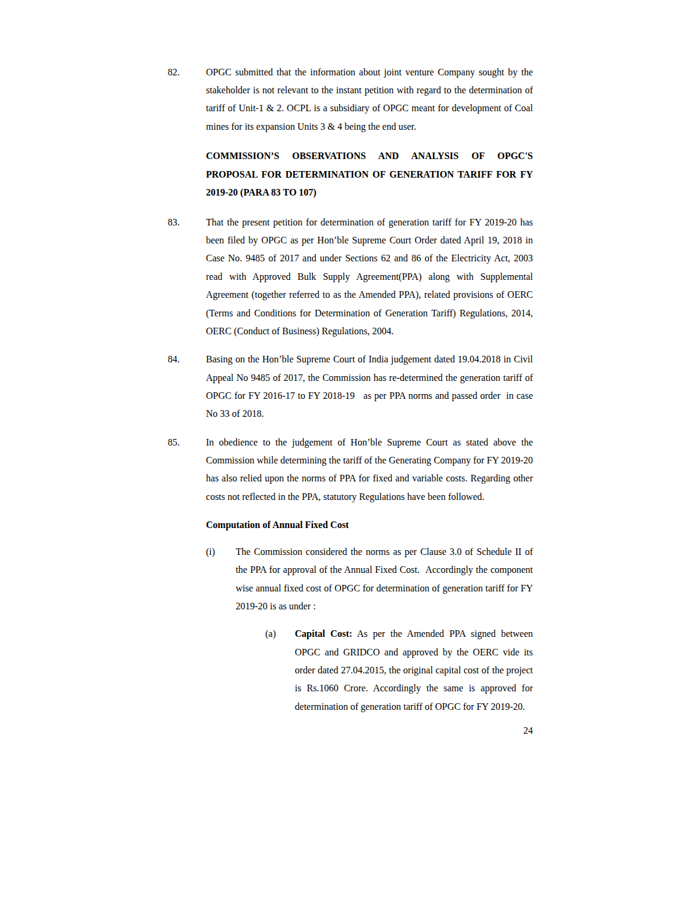82.
OPGC submitted that the information about joint venture Company sought by the stakeholder is not relevant to the instant petition with regard to the determination of tariff of Unit-1 & 2. OCPL is a subsidiary of OPGC meant for development of Coal mines for its expansion Units 3 & 4 being the end user.
COMMISSION’S OBSERVATIONS AND ANALYSIS OF OPGC'S PROPOSAL FOR DETERMINATION OF GENERATION TARIFF FOR FY 2019-20 (PARA 83 TO 107)
83.
That the present petition for determination of generation tariff for FY 2019-20 has been filed by OPGC as per Hon’ble Supreme Court Order dated April 19, 2018 in Case No. 9485 of 2017 and under Sections 62 and 86 of the Electricity Act, 2003 read with Approved Bulk Supply Agreement(PPA) along with Supplemental Agreement (together referred to as the Amended PPA), related provisions of OERC (Terms and Conditions for Determination of Generation Tariff) Regulations, 2014, OERC (Conduct of Business) Regulations, 2004.
84.
Basing on the Hon’ble Supreme Court of India judgement dated 19.04.2018 in Civil Appeal No 9485 of 2017, the Commission has re-determined the generation tariff of OPGC for FY 2016-17 to FY 2018-19 as per PPA norms and passed order in case No 33 of 2018.
85.
In obedience to the judgement of Hon’ble Supreme Court as stated above the Commission while determining the tariff of the Generating Company for FY 2019-20 has also relied upon the norms of PPA for fixed and variable costs. Regarding other costs not reflected in the PPA, statutory Regulations have been followed.
Computation of Annual Fixed Cost
(i)
The Commission considered the norms as per Clause 3.0 of Schedule II of the PPA for approval of the Annual Fixed Cost. Accordingly the component wise annual fixed cost of OPGC for determination of generation tariff for FY 2019-20 is as under :
(a)
Capital Cost: As per the Amended PPA signed between OPGC and GRIDCO and approved by the OERC vide its order dated 27.04.2015, the original capital cost of the project is Rs.1060 Crore. Accordingly the same is approved for determination of generation tariff of OPGC for FY 2019-20.
24